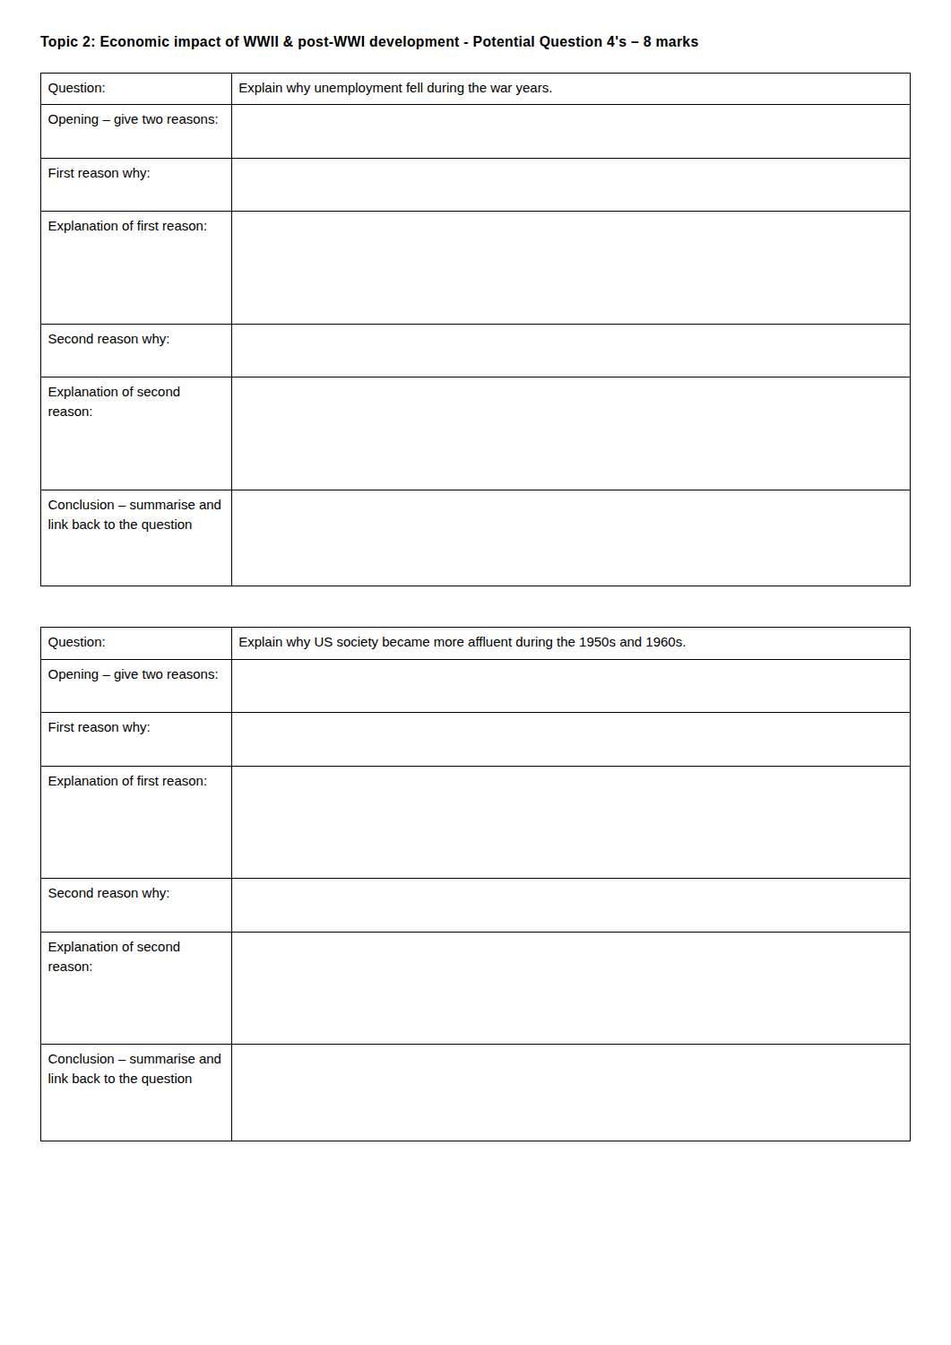Topic 2: Economic impact of WWII & post-WWI development - Potential Question 4's – 8 marks
| Question: | Explain why unemployment fell during the war years. |
| Opening – give two reasons: | |
| First reason why: | |
| Explanation of first reason: | |
| Second reason why: | |
| Explanation of second reason: | |
| Conclusion – summarise and link back to the question | |
| Question: | Explain why US society became more affluent during the 1950s and 1960s. |
| Opening – give two reasons: | |
| First reason why: | |
| Explanation of first reason: | |
| Second reason why: | |
| Explanation of second reason: | |
| Conclusion – summarise and link back to the question | |